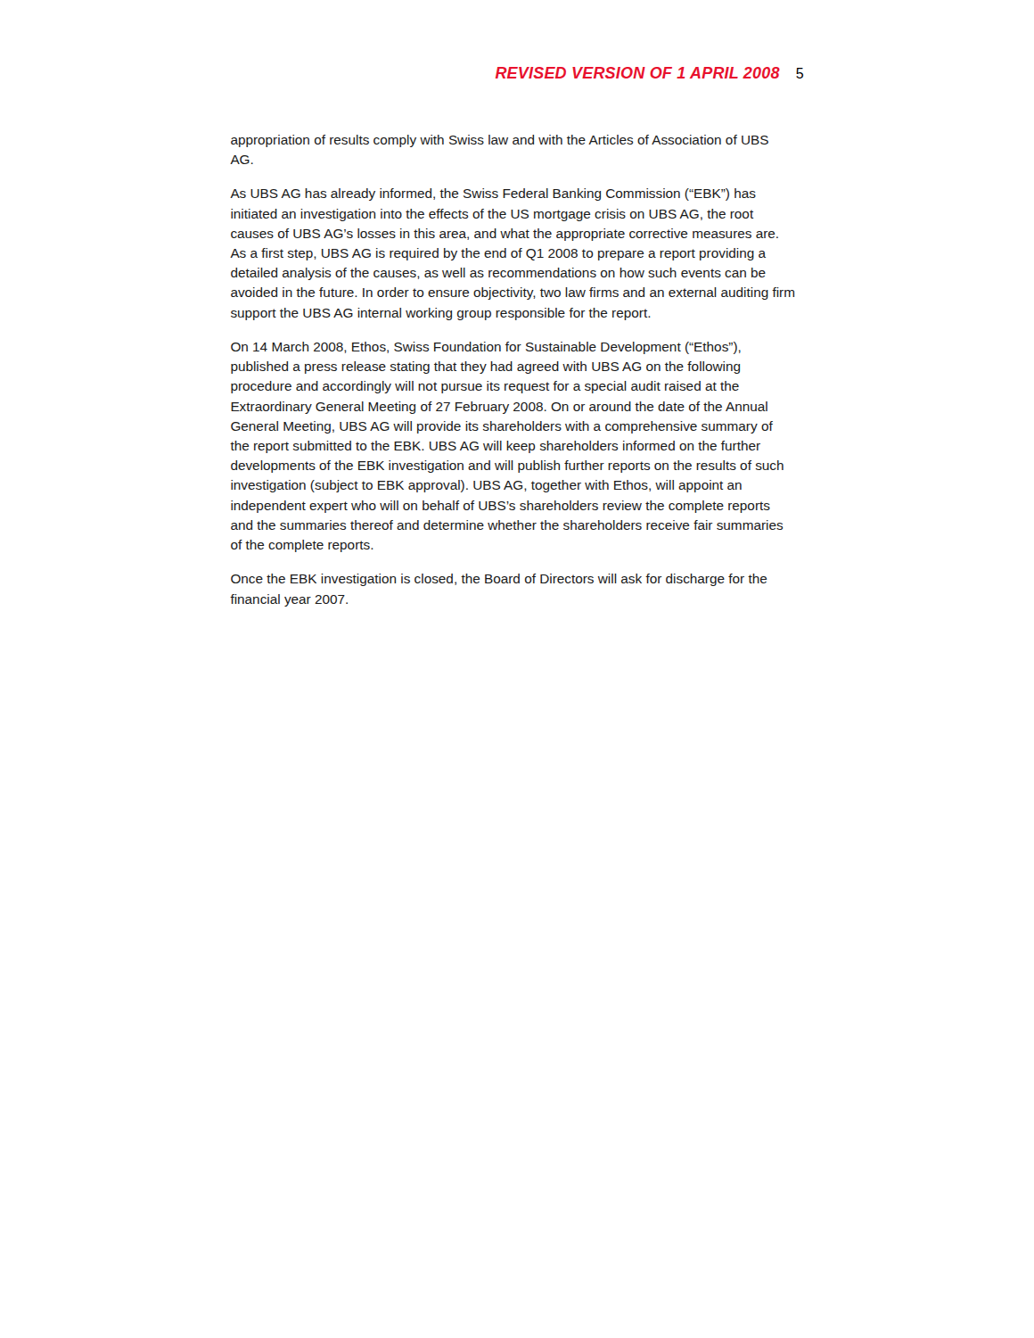REVISED VERSION OF 1 APRIL 20085
appropriation of results comply with Swiss law and with the Articles of Association of UBS AG.
As UBS AG has already informed, the Swiss Federal Banking Commission (“EBK”) has initiated an investigation into the effects of the US mortgage crisis on UBS AG, the root causes of UBS AG’s losses in this area, and what the appropriate corrective measures are. As a first step, UBS AG is required by the end of Q1 2008 to prepare a report providing a detailed analysis of the causes, as well as recommendations on how such events can be avoided in the future. In order to ensure objectivity, two law firms and an external auditing firm support the UBS AG internal working group responsible for the report.
On 14 March 2008, Ethos, Swiss Foundation for Sustainable Development (“Ethos”), published a press release stating that they had agreed with UBS AG on the following procedure and accordingly will not pursue its request for a special audit raised at the Extraordinary General Meeting of 27 February 2008. On or around the date of the Annual General Meeting, UBS AG will provide its shareholders with a comprehensive summary of the report submitted to the EBK. UBS AG will keep shareholders informed on the further developments of the EBK investigation and will publish further reports on the results of such investigation (subject to EBK approval). UBS AG, together with Ethos, will appoint an independent expert who will on behalf of UBS’s shareholders review the complete reports and the summaries thereof and determine whether the shareholders receive fair summaries of the complete reports.
Once the EBK investigation is closed, the Board of Directors will ask for discharge for the financial year 2007.